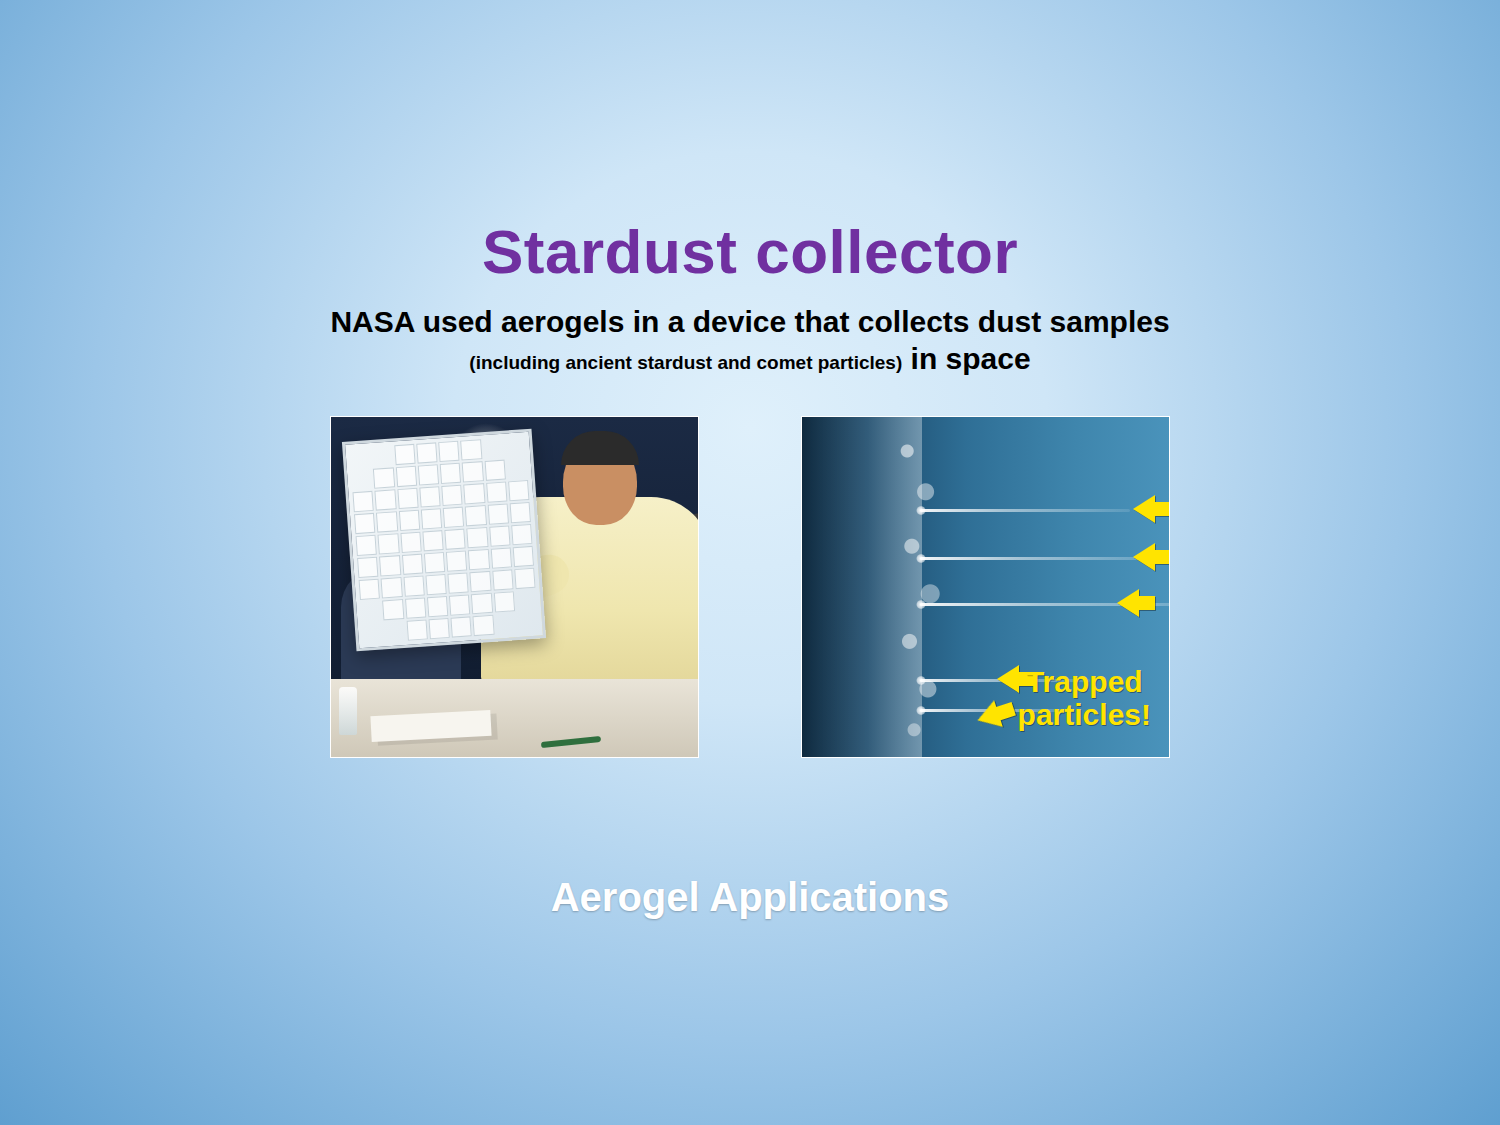Stardust collector
NASA used aerogels in a device that collects dust samples (including ancient stardust and comet particles) in space
Trapped
particles!
Aerogel Applications